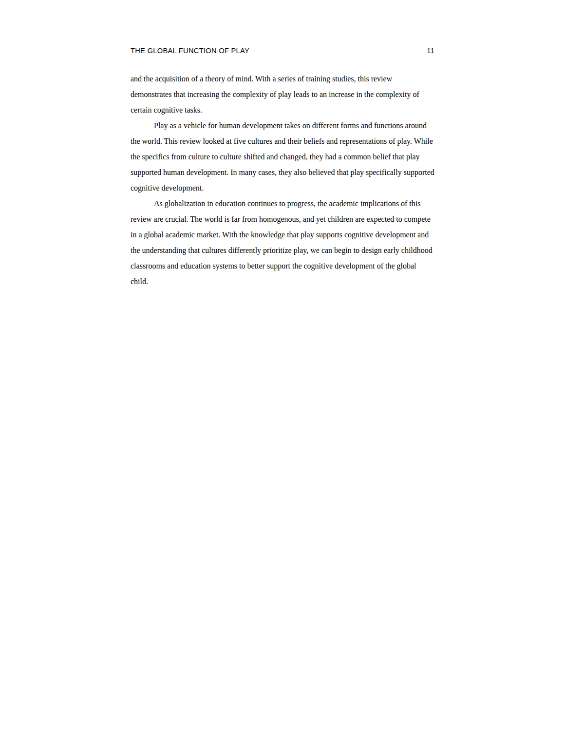The Global Function of Play 11
and the acquisition of a theory of mind. With a series of training studies, this review demonstrates that increasing the complexity of play leads to an increase in the complexity of certain cognitive tasks.
Play as a vehicle for human development takes on different forms and functions around the world. This review looked at five cultures and their beliefs and representations of play. While the specifics from culture to culture shifted and changed, they had a common belief that play supported human development. In many cases, they also believed that play specifically supported cognitive development.
As globalization in education continues to progress, the academic implications of this review are crucial. The world is far from homogenous, and yet children are expected to compete in a global academic market. With the knowledge that play supports cognitive development and the understanding that cultures differently prioritize play, we can begin to design early childhood classrooms and education systems to better support the cognitive development of the global child.